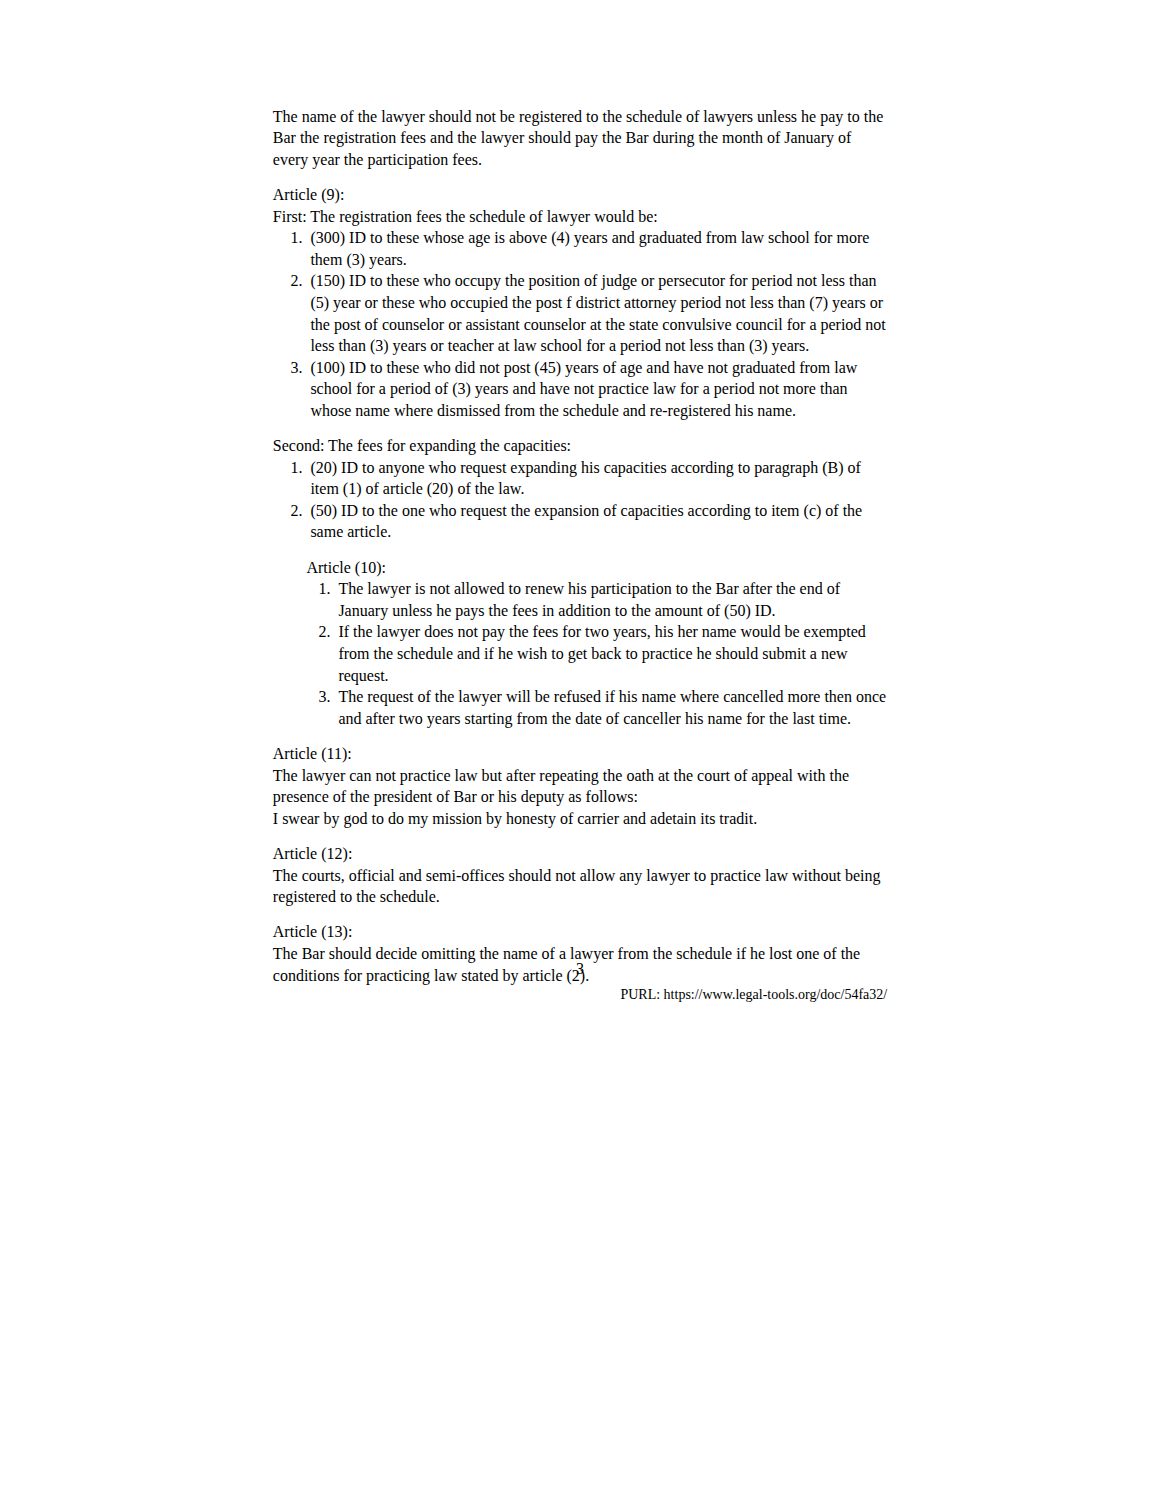The name of the lawyer should not be registered to the schedule of lawyers unless he pay to the Bar the registration fees and the lawyer should pay the Bar during the month of January of every year the participation fees.
Article (9):
First: The registration fees the schedule of lawyer would be:
(300) ID to these whose age is above (4) years and graduated from law school for more them (3) years.
(150) ID to these who occupy the position of judge or persecutor for period not less than (5) year or these who occupied the post f district attorney period not less than (7) years or the post of counselor or assistant counselor at the state convulsive council for a period not less than (3) years or teacher at law school for a period not less than (3) years.
(100) ID to these who did not post (45) years of age and have not graduated from law school for a period of (3) years and have not practice law for a period not more than whose name where dismissed from the schedule and re-registered his name.
Second: The fees for expanding the capacities:
(20) ID to anyone who request expanding his capacities according to paragraph (B) of item (1) of article (20) of the law.
(50) ID to the one who request the expansion of capacities according to item (c) of the same article.
Article (10):
The lawyer is not allowed to renew his participation to the Bar after the end of January unless he pays the fees in addition to the amount of (50) ID.
If the lawyer does not pay the fees for two years, his her name would be exempted from the schedule and if he wish to get back to practice he should submit a new request.
The request of the lawyer will be refused if his name where cancelled more then once and after two years starting from the date of canceller his name for the last time.
Article (11):
The lawyer can not practice law but after repeating the oath at the court of appeal with the presence of the president of Bar or his deputy as follows:
I swear by god to do my mission by honesty of carrier and adetain its tradit.
Article (12):
The courts, official and semi-offices should not allow any lawyer to practice law without being registered to the schedule.
Article (13):
The Bar should decide omitting the name of a lawyer from the schedule if he lost one of the conditions for practicing law stated by article (2).
3
PURL: https://www.legal-tools.org/doc/54fa32/